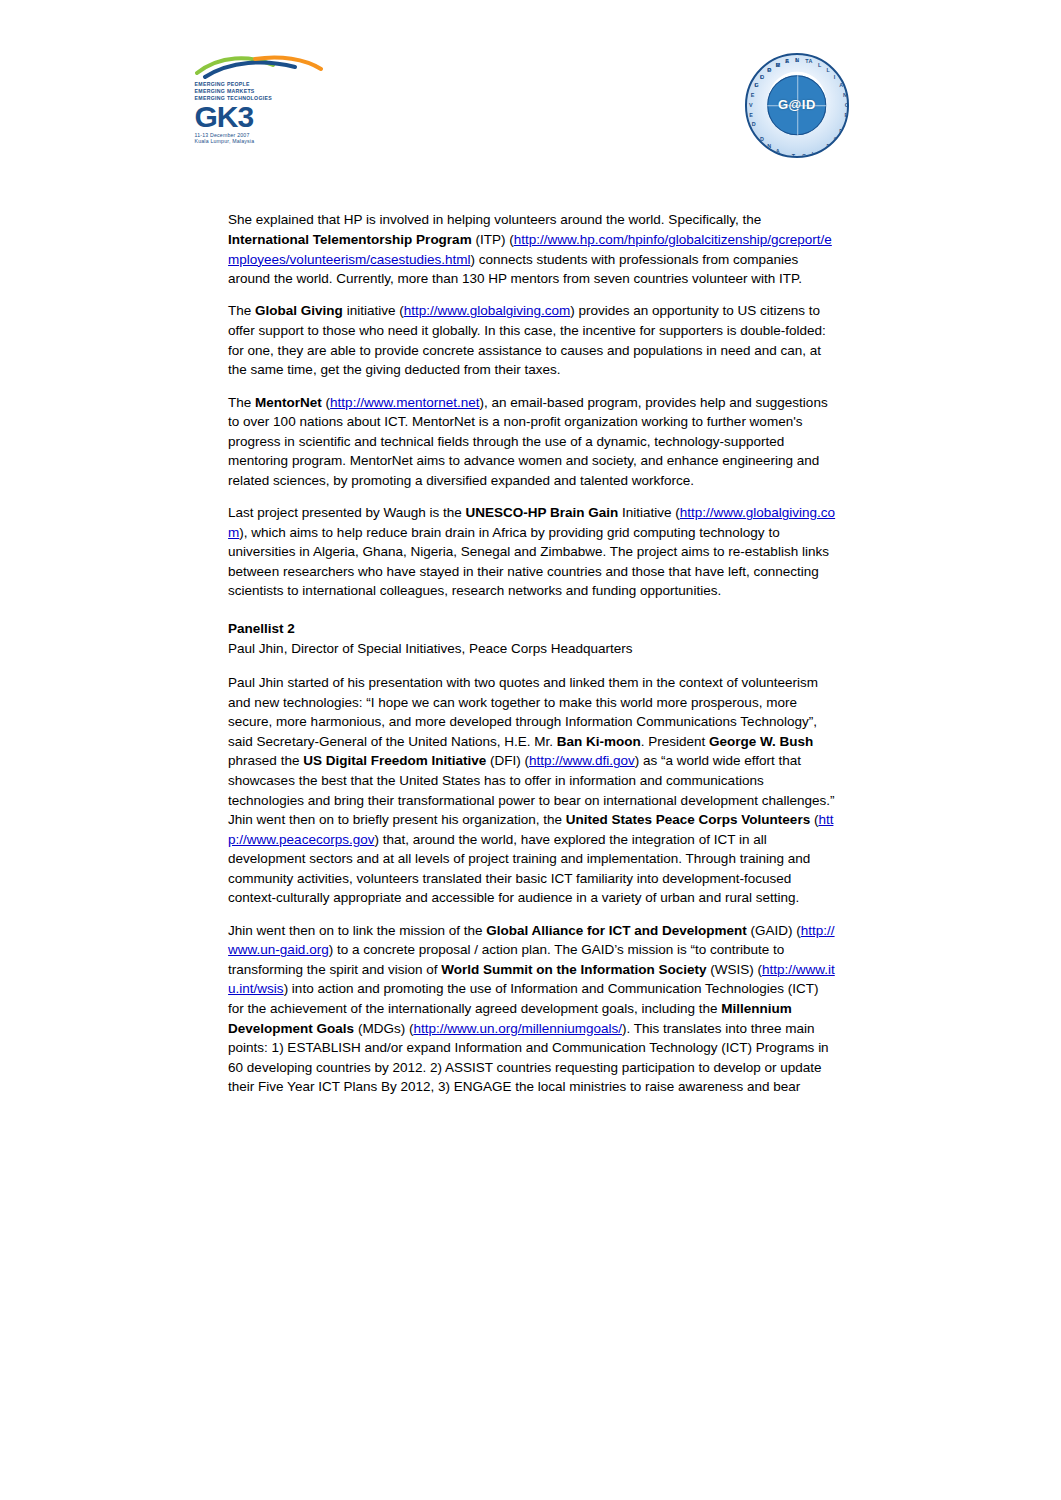EMERGING PEOPLE
EMERGING MARKETS
EMERGING TECHNOLOGIES
GK3
11-13 December 2007
Kuala Lumpur, Malaysia
G L O B A L A L L I A N C E F O R I C T A N D D E V E L O P M E N T
G@ID
She explained that HP is involved in helping volunteers around the world. Specifically, the International Telementorship Program (ITP) (http://www.hp.com/hpinfo/globalcitizenship/gcreport/employees/volunteerism/casestudies.html) connects students with professionals from companies around the world. Currently, more than 130 HP mentors from seven countries volunteer with ITP.
The Global Giving initiative (http://www.globalgiving.com) provides an opportunity to US citizens to offer support to those who need it globally. In this case, the incentive for supporters is double-folded: for one, they are able to provide concrete assistance to causes and populations in need and can, at the same time, get the giving deducted from their taxes.
The MentorNet (http://www.mentornet.net), an email-based program, provides help and suggestions to over 100 nations about ICT. MentorNet is a non-profit organization working to further women's progress in scientific and technical fields through the use of a dynamic, technology-supported mentoring program. MentorNet aims to advance women and society, and enhance engineering and related sciences, by promoting a diversified expanded and talented workforce.
Last project presented by Waugh is the UNESCO-HP Brain Gain Initiative (http://www.globalgiving.com), which aims to help reduce brain drain in Africa by providing grid computing technology to universities in Algeria, Ghana, Nigeria, Senegal and Zimbabwe. The project aims to re-establish links between researchers who have stayed in their native countries and those that have left, connecting scientists to international colleagues, research networks and funding opportunities.
Panellist 2
Paul Jhin, Director of Special Initiatives, Peace Corps Headquarters
Paul Jhin started of his presentation with two quotes and linked them in the context of volunteerism and new technologies: “I hope we can work together to make this world more prosperous, more secure, more harmonious, and more developed through Information Communications Technology”, said Secretary-General of the United Nations, H.E. Mr. Ban Ki-moon. President George W. Bush phrased the US Digital Freedom Initiative (DFI) (http://www.dfi.gov) as “a world wide effort that showcases the best that the United States has to offer in information and communications technologies and bring their transformational power to bear on international development challenges.” Jhin went then on to briefly present his organization, the United States Peace Corps Volunteers (http://www.peacecorps.gov) that, around the world, have explored the integration of ICT in all development sectors and at all levels of project training and implementation. Through training and community activities, volunteers translated their basic ICT familiarity into development-focused context-culturally appropriate and accessible for audience in a variety of urban and rural setting.
Jhin went then on to link the mission of the Global Alliance for ICT and Development (GAID) (http://www.un-gaid.org) to a concrete proposal / action plan. The GAID’s mission is “to contribute to transforming the spirit and vision of World Summit on the Information Society (WSIS) (http://www.itu.int/wsis) into action and promoting the use of Information and Communication Technologies (ICT) for the achievement of the internationally agreed development goals, including the Millennium Development Goals (MDGs) (http://www.un.org/millenniumgoals/). This translates into three main points: 1) ESTABLISH and/or expand Information and Communication Technology (ICT) Programs in 60 developing countries by 2012. 2) ASSIST countries requesting participation to develop or update their Five Year ICT Plans By 2012, 3) ENGAGE the local ministries to raise awareness and bear